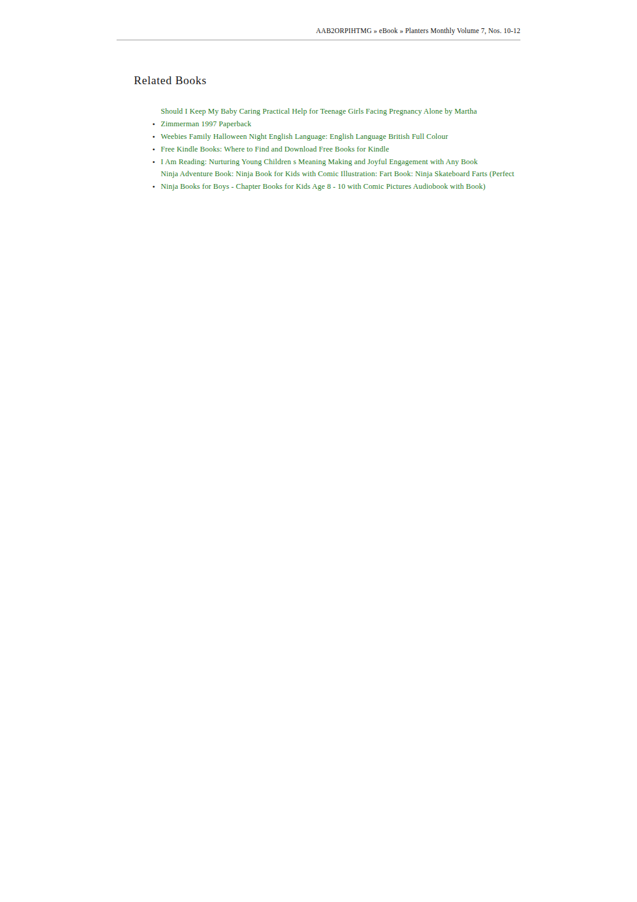AAB2ORPIHTMG » eBook » Planters Monthly Volume 7, Nos. 10-12
Related Books
Should I Keep My Baby Caring Practical Help for Teenage Girls Facing Pregnancy Alone by Martha
Zimmerman 1997 Paperback
Weebies Family Halloween Night English Language: English Language British Full Colour
Free Kindle Books: Where to Find and Download Free Books for Kindle
I Am Reading: Nurturing Young Children s Meaning Making and Joyful Engagement with Any Book
Ninja Adventure Book: Ninja Book for Kids with Comic Illustration: Fart Book: Ninja Skateboard Farts (Perfect
Ninja Books for Boys - Chapter Books for Kids Age 8 - 10 with Comic Pictures Audiobook with Book)